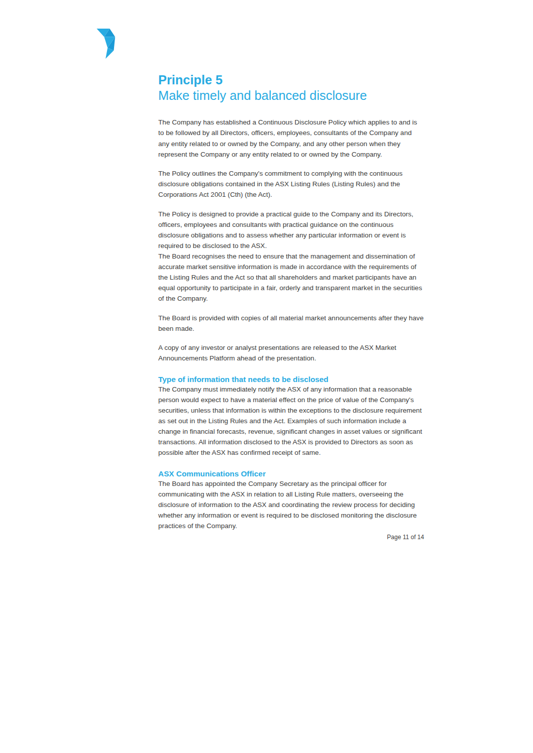Principle 5Make timely and balanced disclosure
The Company has established a Continuous Disclosure Policy which applies to and is to be followed by all Directors, officers, employees, consultants of the Company and any entity related to or owned by the Company, and any other person when they represent the Company or any entity related to or owned by the Company.
The Policy outlines the Company's commitment to complying with the continuous disclosure obligations contained in the ASX Listing Rules (Listing Rules) and the Corporations Act 2001 (Cth) (the Act).
The Policy is designed to provide a practical guide to the Company and its Directors, officers, employees and consultants with practical guidance on the continuous disclosure obligations and to assess whether any particular information or event is required to be disclosed to the ASX.
The Board recognises the need to ensure that the management and dissemination of accurate market sensitive information is made in accordance with the requirements of the Listing Rules and the Act so that all shareholders and market participants have an equal opportunity to participate in a fair, orderly and transparent market in the securities of the Company.
The Board is provided with copies of all material market announcements after they have been made.
A copy of any investor or analyst presentations are released to the ASX Market Announcements Platform ahead of the presentation.
Type of information that needs to be disclosed
The Company must immediately notify the ASX of any information that a reasonable person would expect to have a material effect on the price of value of the Company's securities, unless that information is within the exceptions to the disclosure requirement as set out in the Listing Rules and the Act. Examples of such information include a change in financial forecasts, revenue, significant changes in asset values or significant transactions. All information disclosed to the ASX is provided to Directors as soon as possible after the ASX has confirmed receipt of same.
ASX Communications Officer
The Board has appointed the Company Secretary as the principal officer for communicating with the ASX in relation to all Listing Rule matters, overseeing the disclosure of information to the ASX and coordinating the review process for deciding whether any information or event is required to be disclosed monitoring the disclosure practices of the Company.
Page 11 of 14